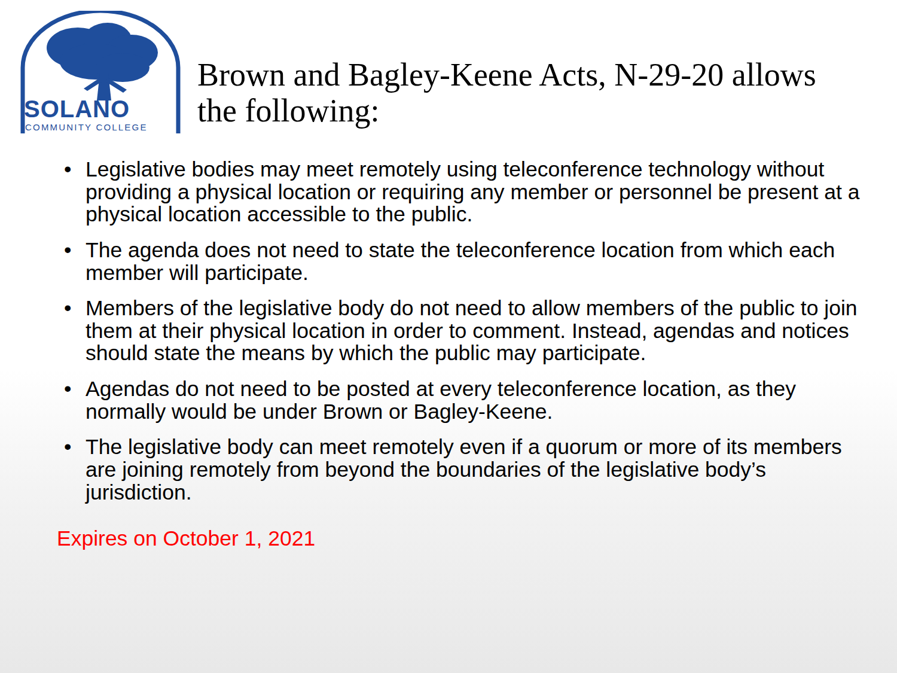SOLANO COMMUNITY COLLEGE
Brown and Bagley-Keene Acts, N-29-20 allows the following:
Legislative bodies may meet remotely using teleconference technology without providing a physical location or requiring any member or personnel be present at a physical location accessible to the public.
The agenda does not need to state the teleconference location from which each member will participate.
Members of the legislative body do not need to allow members of the public to join them at their physical location in order to comment. Instead, agendas and notices should state the means by which the public may participate.
Agendas do not need to be posted at every teleconference location, as they normally would be under Brown or Bagley-Keene.
The legislative body can meet remotely even if a quorum or more of its members are joining remotely from beyond the boundaries of the legislative body’s jurisdiction.
Expires on October 1, 2021